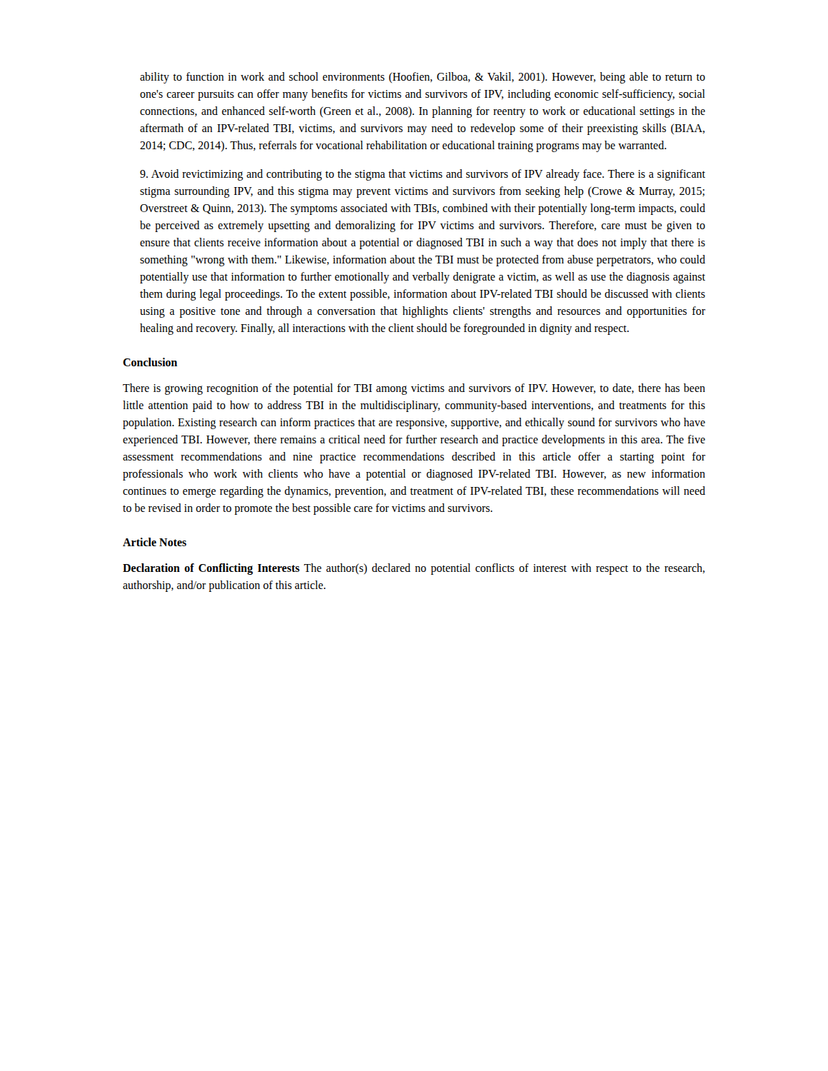ability to function in work and school environments (Hoofien, Gilboa, & Vakil, 2001). However, being able to return to one's career pursuits can offer many benefits for victims and survivors of IPV, including economic self-sufficiency, social connections, and enhanced self-worth (Green et al., 2008). In planning for reentry to work or educational settings in the aftermath of an IPV-related TBI, victims, and survivors may need to redevelop some of their preexisting skills (BIAA, 2014; CDC, 2014). Thus, referrals for vocational rehabilitation or educational training programs may be warranted.
9. Avoid revictimizing and contributing to the stigma that victims and survivors of IPV already face. There is a significant stigma surrounding IPV, and this stigma may prevent victims and survivors from seeking help (Crowe & Murray, 2015; Overstreet & Quinn, 2013). The symptoms associated with TBIs, combined with their potentially long-term impacts, could be perceived as extremely upsetting and demoralizing for IPV victims and survivors. Therefore, care must be given to ensure that clients receive information about a potential or diagnosed TBI in such a way that does not imply that there is something "wrong with them." Likewise, information about the TBI must be protected from abuse perpetrators, who could potentially use that information to further emotionally and verbally denigrate a victim, as well as use the diagnosis against them during legal proceedings. To the extent possible, information about IPV-related TBI should be discussed with clients using a positive tone and through a conversation that highlights clients' strengths and resources and opportunities for healing and recovery. Finally, all interactions with the client should be foregrounded in dignity and respect.
Conclusion
There is growing recognition of the potential for TBI among victims and survivors of IPV. However, to date, there has been little attention paid to how to address TBI in the multidisciplinary, community-based interventions, and treatments for this population. Existing research can inform practices that are responsive, supportive, and ethically sound for survivors who have experienced TBI. However, there remains a critical need for further research and practice developments in this area. The five assessment recommendations and nine practice recommendations described in this article offer a starting point for professionals who work with clients who have a potential or diagnosed IPV-related TBI. However, as new information continues to emerge regarding the dynamics, prevention, and treatment of IPV-related TBI, these recommendations will need to be revised in order to promote the best possible care for victims and survivors.
Article Notes
Declaration of Conflicting Interests The author(s) declared no potential conflicts of interest with respect to the research, authorship, and/or publication of this article.